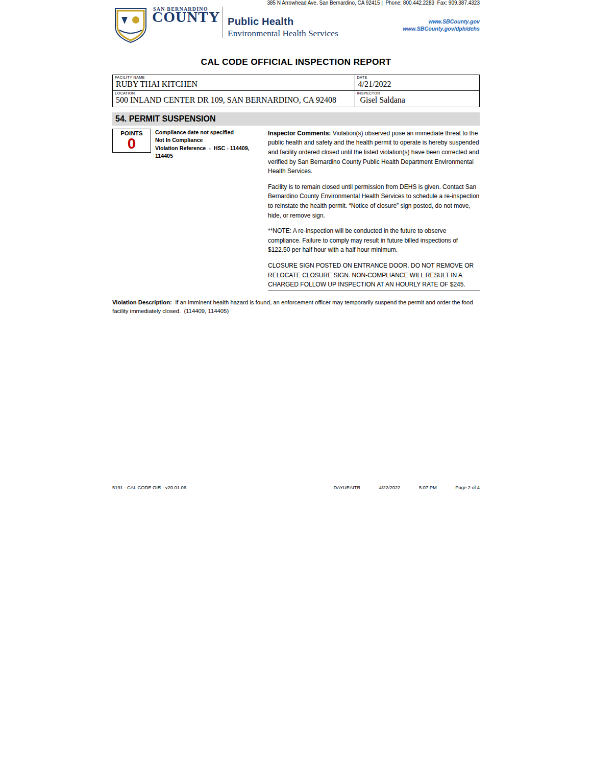385 N Arrowhead Ave, San Bernardino, CA 92415 | Phone: 800.442.2283 Fax: 909.387.4323
SAN BERNARDINO
COUNTY
Public Health
Environmental Health Services
www.SBCounty.gov
www.SBCounty.gov/dph/dehs
CAL CODE OFFICIAL INSPECTION REPORT
| FACILITY NAME RUBY THAI KITCHEN | DATE 4/21/2022 |
| LOCATION 500 INLAND CENTER DR 109, SAN BERNARDINO, CA 92408 | INSPECTOR Gisel Saldana |
54. PERMIT SUSPENSION
POINTS
0
Compliance date not specified
Not In Compliance
Violation Reference - HSC - 114409, 114405
Inspector Comments: Violation(s) observed pose an immediate threat to the public health and safety and the health permit to operate is hereby suspended and facility ordered closed until the listed violation(s) have been corrected and verified by San Bernardino County Public Health Department Environmental Health Services.
Facility is to remain closed until permission from DEHS is given. Contact San Bernardino County Environmental Health Services to schedule a re-inspection to reinstate the health permit. “Notice of closure” sign posted, do not move, hide, or remove sign.
**NOTE: A re-inspection will be conducted in the future to observe compliance. Failure to comply may result in future billed inspections of $122.50 per half hour with a half hour minimum.
CLOSURE SIGN POSTED ON ENTRANCE DOOR. DO NOT REMOVE OR RELOCATE CLOSURE SIGN. NON-COMPLIANCE WILL RESULT IN A CHARGED FOLLOW UP INSPECTION AT AN HOURLY RATE OF $245.
Violation Description: If an imminent health hazard is found, an enforcement officer may temporarily suspend the permit and order the food facility immediately closed. (114409, 114405)
5191 - CAL CODE OIR - v20.01.06
DAYUEAITR 4/22/2022 5:07 PM Page 2 of 4